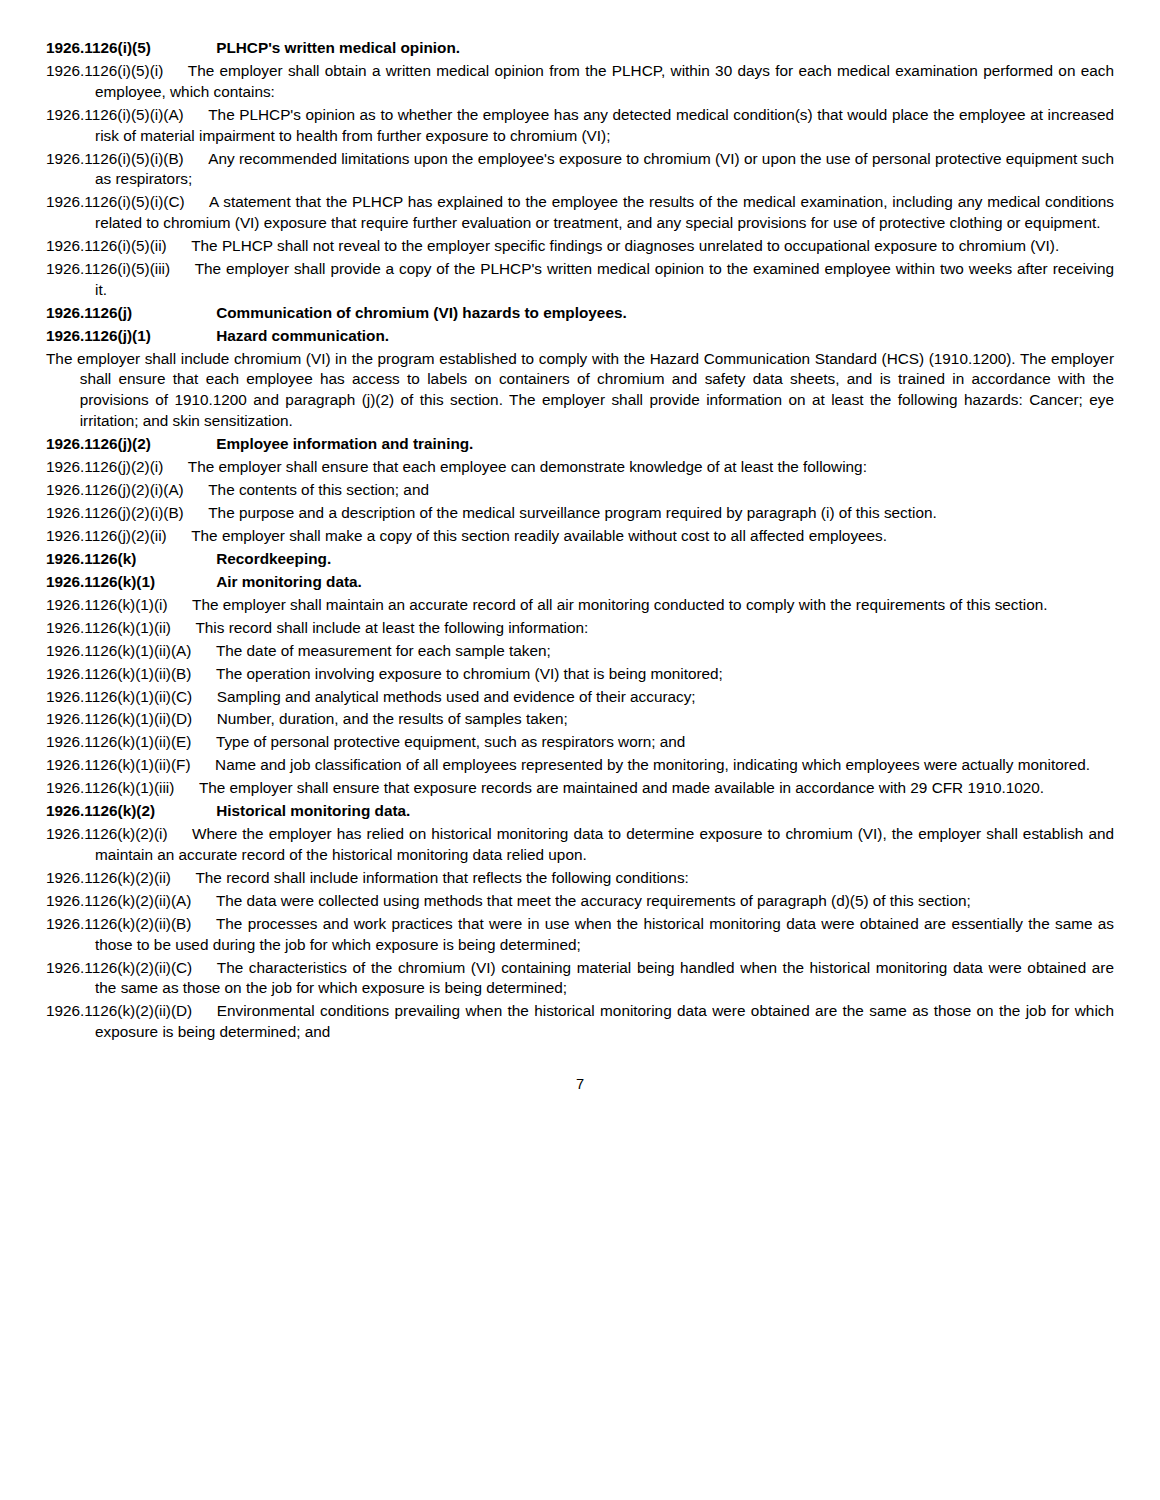1926.1126(i)(5) PLHCP's written medical opinion.
1926.1126(i)(5)(i) The employer shall obtain a written medical opinion from the PLHCP, within 30 days for each medical examination performed on each employee, which contains:
1926.1126(i)(5)(i)(A) The PLHCP's opinion as to whether the employee has any detected medical condition(s) that would place the employee at increased risk of material impairment to health from further exposure to chromium (VI);
1926.1126(i)(5)(i)(B) Any recommended limitations upon the employee's exposure to chromium (VI) or upon the use of personal protective equipment such as respirators;
1926.1126(i)(5)(i)(C) A statement that the PLHCP has explained to the employee the results of the medical examination, including any medical conditions related to chromium (VI) exposure that require further evaluation or treatment, and any special provisions for use of protective clothing or equipment.
1926.1126(i)(5)(ii) The PLHCP shall not reveal to the employer specific findings or diagnoses unrelated to occupational exposure to chromium (VI).
1926.1126(i)(5)(iii) The employer shall provide a copy of the PLHCP's written medical opinion to the examined employee within two weeks after receiving it.
1926.1126(j) Communication of chromium (VI) hazards to employees.
1926.1126(j)(1) Hazard communication.
The employer shall include chromium (VI) in the program established to comply with the Hazard Communication Standard (HCS) (1910.1200). The employer shall ensure that each employee has access to labels on containers of chromium and safety data sheets, and is trained in accordance with the provisions of 1910.1200 and paragraph (j)(2) of this section. The employer shall provide information on at least the following hazards: Cancer; eye irritation; and skin sensitization.
1926.1126(j)(2) Employee information and training.
1926.1126(j)(2)(i) The employer shall ensure that each employee can demonstrate knowledge of at least the following:
1926.1126(j)(2)(i)(A) The contents of this section; and
1926.1126(j)(2)(i)(B) The purpose and a description of the medical surveillance program required by paragraph (i) of this section.
1926.1126(j)(2)(ii) The employer shall make a copy of this section readily available without cost to all affected employees.
1926.1126(k) Recordkeeping.
1926.1126(k)(1) Air monitoring data.
1926.1126(k)(1)(i) The employer shall maintain an accurate record of all air monitoring conducted to comply with the requirements of this section.
1926.1126(k)(1)(ii) This record shall include at least the following information:
1926.1126(k)(1)(ii)(A) The date of measurement for each sample taken;
1926.1126(k)(1)(ii)(B) The operation involving exposure to chromium (VI) that is being monitored;
1926.1126(k)(1)(ii)(C) Sampling and analytical methods used and evidence of their accuracy;
1926.1126(k)(1)(ii)(D) Number, duration, and the results of samples taken;
1926.1126(k)(1)(ii)(E) Type of personal protective equipment, such as respirators worn; and
1926.1126(k)(1)(ii)(F) Name and job classification of all employees represented by the monitoring, indicating which employees were actually monitored.
1926.1126(k)(1)(iii) The employer shall ensure that exposure records are maintained and made available in accordance with 29 CFR 1910.1020.
1926.1126(k)(2) Historical monitoring data.
1926.1126(k)(2)(i) Where the employer has relied on historical monitoring data to determine exposure to chromium (VI), the employer shall establish and maintain an accurate record of the historical monitoring data relied upon.
1926.1126(k)(2)(ii) The record shall include information that reflects the following conditions:
1926.1126(k)(2)(ii)(A) The data were collected using methods that meet the accuracy requirements of paragraph (d)(5) of this section;
1926.1126(k)(2)(ii)(B) The processes and work practices that were in use when the historical monitoring data were obtained are essentially the same as those to be used during the job for which exposure is being determined;
1926.1126(k)(2)(ii)(C) The characteristics of the chromium (VI) containing material being handled when the historical monitoring data were obtained are the same as those on the job for which exposure is being determined;
1926.1126(k)(2)(ii)(D) Environmental conditions prevailing when the historical monitoring data were obtained are the same as those on the job for which exposure is being determined; and
7